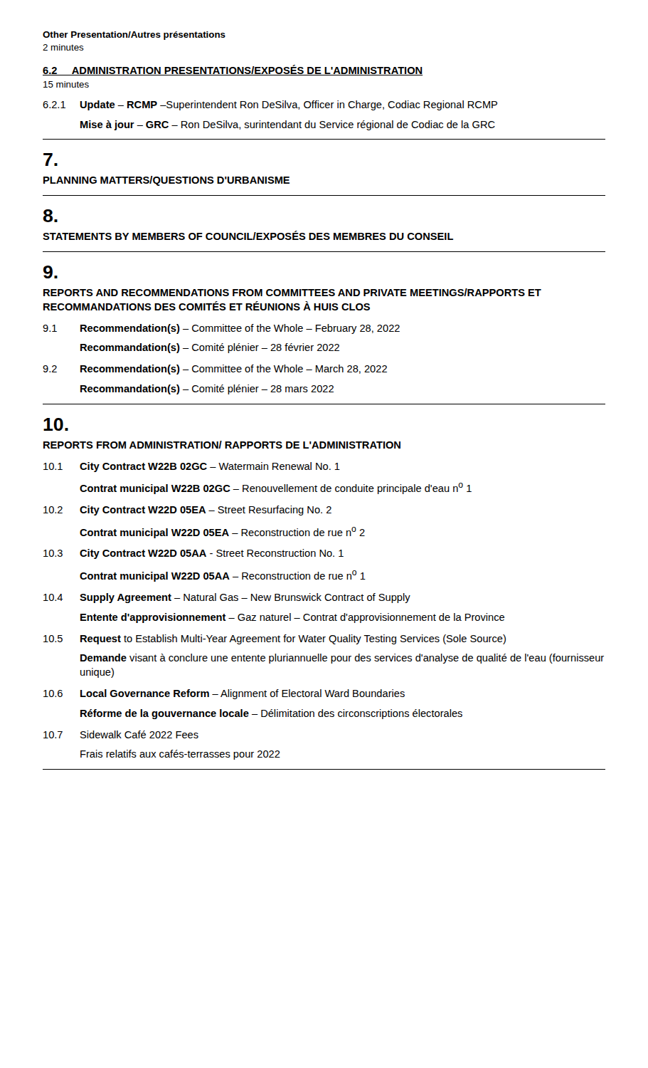Other Presentation/Autres présentations
2 minutes
6.2 ADMINISTRATION PRESENTATIONS/EXPOSÉS DE L'ADMINISTRATION
15 minutes
6.2.1
Update – RCMP –Superintendent Ron DeSilva, Officer in Charge, Codiac Regional RCMP
Mise à jour – GRC – Ron DeSilva, surintendant du Service régional de Codiac de la GRC
7.
PLANNING MATTERS/QUESTIONS D'URBANISME
8.
STATEMENTS BY MEMBERS OF COUNCIL/EXPOSÉS DES MEMBRES DU CONSEIL
9.
REPORTS AND RECOMMENDATIONS FROM COMMITTEES AND PRIVATE MEETINGS/RAPPORTS ET RECOMMANDATIONS DES COMITÉS ET RÉUNIONS À HUIS CLOS
9.1
Recommendation(s) – Committee of the Whole – February 28, 2022
Recommandation(s) – Comité plénier – 28 février 2022
9.2
Recommendation(s) – Committee of the Whole – March 28, 2022
Recommandation(s) – Comité plénier – 28 mars 2022
10.
REPORTS FROM ADMINISTRATION/ RAPPORTS DE L'ADMINISTRATION
10.1
City Contract W22B 02GC – Watermain Renewal No. 1
Contrat municipal W22B 02GC – Renouvellement de conduite principale d'eau no 1
10.2
City Contract W22D 05EA – Street Resurfacing No. 2
Contrat municipal W22D 05EA – Reconstruction de rue no 2
10.3
City Contract W22D 05AA - Street Reconstruction No. 1
Contrat municipal W22D 05AA – Reconstruction de rue no 1
10.4
Supply Agreement – Natural Gas – New Brunswick Contract of Supply
Entente d'approvisionnement – Gaz naturel – Contrat d'approvisionnement de la Province
10.5
Request to Establish Multi-Year Agreement for Water Quality Testing Services (Sole Source)
Demande visant à conclure une entente pluriannuelle pour des services d'analyse de qualité de l'eau (fournisseur unique)
10.6
Local Governance Reform – Alignment of Electoral Ward Boundaries
Réforme de la gouvernance locale – Délimitation des circonscriptions électorales
10.7
Sidewalk Café 2022 Fees
Frais relatifs aux cafés-terrasses pour 2022